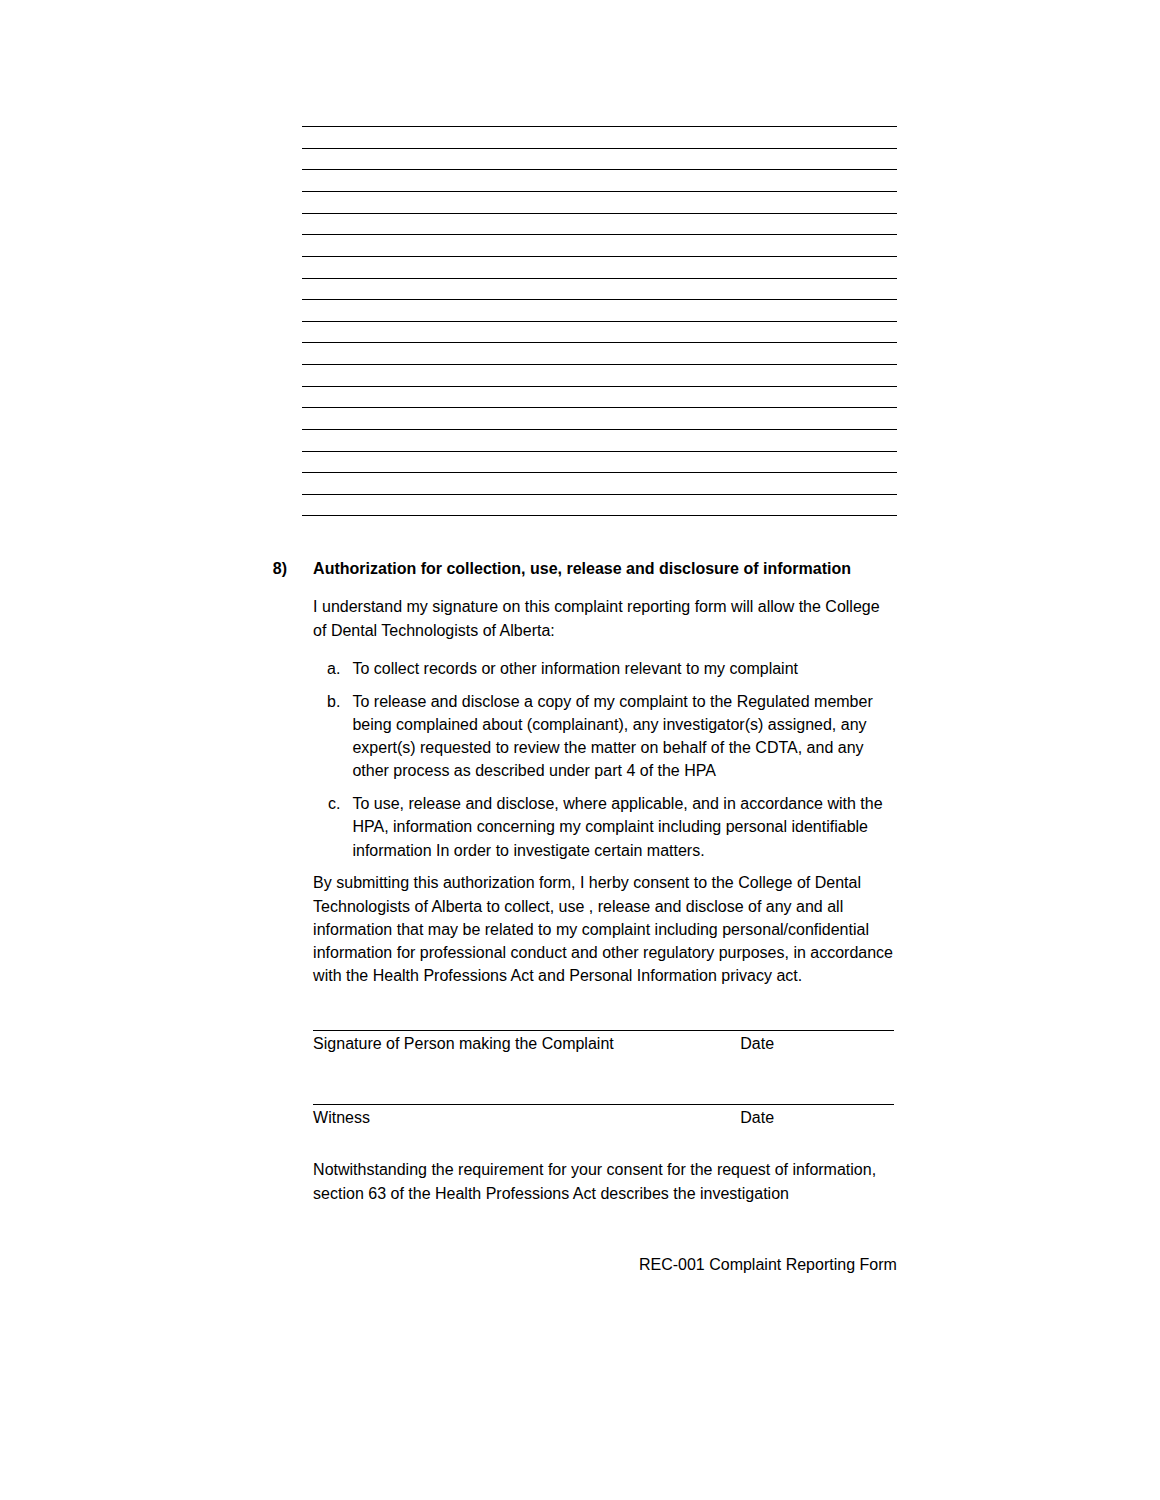8)
Authorization for collection, use, release and disclosure of information
I understand my signature on this complaint reporting form will allow the College of Dental Technologists of Alberta:
To collect records or other information relevant to my complaint
To release and disclose a copy of my complaint to the Regulated member being complained about (complainant), any investigator(s) assigned, any expert(s) requested to review the matter on behalf of the CDTA, and any other process as described under part 4 of the HPA
To use, release and disclose, where applicable, and in accordance with the HPA, information concerning my complaint including personal identifiable information In order to investigate certain matters.
By submitting this authorization form, I herby consent to the College of Dental Technologists of Alberta to collect, use , release and disclose of any and all information that may be related to my complaint including personal/confidential information for professional conduct and other regulatory purposes, in accordance with the Health Professions Act and Personal Information privacy act.
Signature of Person making the Complaint
Date
Witness
Date
Notwithstanding the requirement for your consent for the request of information, section 63 of the Health Professions Act describes the investigation
REC-001 Complaint Reporting Form